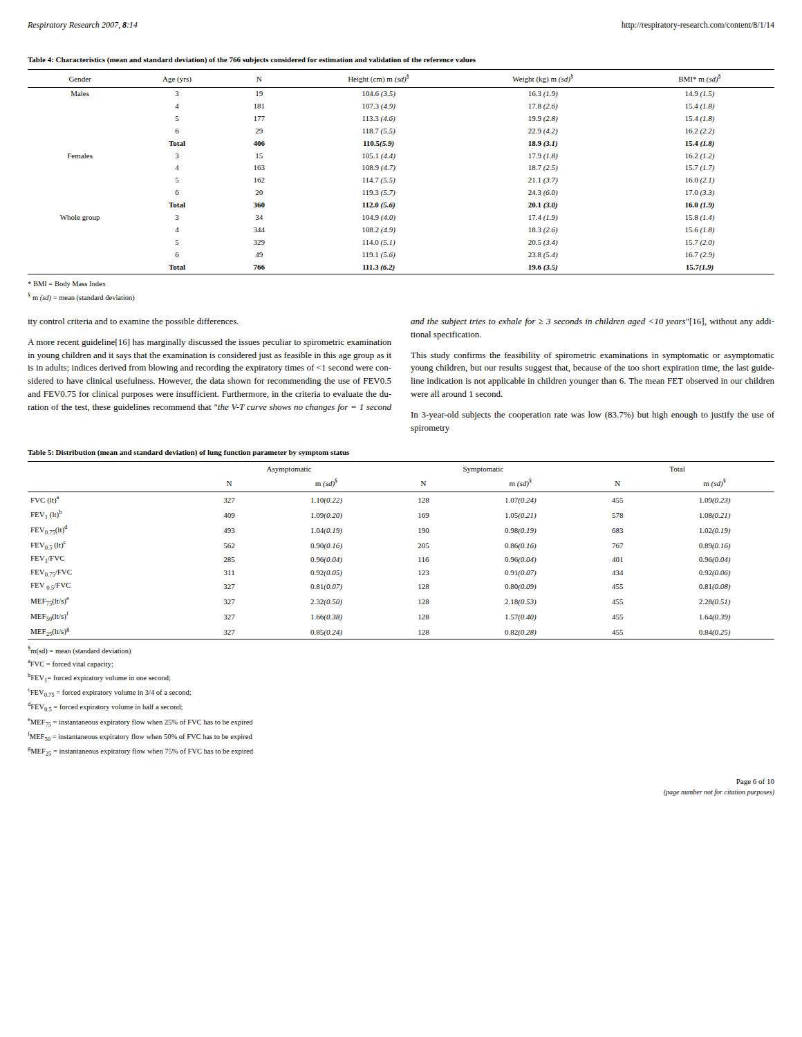Respiratory Research 2007, 8:14
http://respiratory-research.com/content/8/1/14
Table 4: Characteristics (mean and standard deviation) of the 766 subjects considered for estimation and validation of the reference values
| Gender | Age (yrs) | N | Height (cm) m (sd) § | Weight (kg) m (sd) § | BMI* m (sd) § |
| --- | --- | --- | --- | --- | --- |
| Males | 3 | 19 | 104.6 (3.5) | 16.3 (1.9) | 14.9 (1.5) |
| | 4 | 181 | 107.3 (4.9) | 17.8 (2.6) | 15.4 (1.8) |
| | 5 | 177 | 113.3 (4.6) | 19.9 (2.8) | 15.4 (1.8) |
| | 6 | 29 | 118.7 (5.5) | 22.9 (4.2) | 16.2 (2.2) |
| | Total | 406 | 110.5 (5.9) | 18.9 (3.1) | 15.4 (1.8) |
| Females | 3 | 15 | 105.1 (4.4) | 17.9 (1.8) | 16.2 (1.2) |
| | 4 | 163 | 108.9 (4.7) | 18.7 (2.5) | 15.7 (1.7) |
| | 5 | 162 | 114.7 (5.5) | 21.1 (3.7) | 16.0 (2.1) |
| | 6 | 20 | 119.3 (5.7) | 24.3 (6.0) | 17.0 (3.3) |
| | Total | 360 | 112.0 (5.6) | 20.1 (3.0) | 16.0 (1.9) |
| Whole group | 3 | 34 | 104.9 (4.0) | 17.4 (1.9) | 15.8 (1.4) |
| | 4 | 344 | 108.2 (4.9) | 18.3 (2.6) | 15.6 (1.8) |
| | 5 | 329 | 114.0 (5.1) | 20.5 (3.4) | 15.7 (2.0) |
| | 6 | 49 | 119.1 (5.6) | 23.8 (5.4) | 16.7 (2.9) |
| | Total | 766 | 111.3 (6.2) | 19.6 (3.5) | 15.7 (1.9) |
* BMI = Body Mass Index
§ m (sd) = mean (standard deviation)
ity control criteria and to examine the possible differences.
A more recent guideline[16] has marginally discussed the issues peculiar to spirometric examination in young children and it says that the examination is considered just as feasible in this age group as it is in adults; indices derived from blowing and recording the expiratory times of <1 second were considered to have clinical usefulness. However, the data shown for recommending the use of FEV0.5 and FEV0.75 for clinical purposes were insufficient. Furthermore, in the criteria to evaluate the duration of the test, these guidelines recommend that "the V-T curve shows no changes for = 1 second and the subject tries to exhale for ≥ 3 seconds in children aged <10 years"[16], without any additional specification.
This study confirms the feasibility of spirometric examinations in symptomatic or asymptomatic young children, but our results suggest that, because of the too short expiration time, the last guideline indication is not applicable in children younger than 6. The mean FET observed in our children were all around 1 second.
In 3-year-old subjects the cooperation rate was low (83.7%) but high enough to justify the use of spirometry
Table 5: Distribution (mean and standard deviation) of lung function parameter by symptom status
| | Asymptomatic | Symptomatic | Total |
| --- | --- | --- | --- |
| | N | m (sd) § | N | m (sd) § | N | m (sd) § |
| FVC (lt) a | 327 | 1.10 (0.22) | 128 | 1.07 (0.24) | 455 | 1.09 (0.23) |
| FEV 1 (lt) b | 409 | 1.09 (0.20) | 169 | 1.05 (0.21) | 578 | 1.08 (0.21) |
| FEV 0.75 (lt) d | 493 | 1.04 (0.19) | 190 | 0.98 (0.19) | 683 | 1.02 (0.19) |
| FEV 0.5 (lt) c | 562 | 0.90 (0.16) | 205 | 0.86 (0.16) | 767 | 0.89 (0.16) |
| FEV 1 /FVC | 285 | 0.96 (0.04) | 116 | 0.96 (0.04) | 401 | 0.96 (0.04) |
| FEV 0.75 /FVC | 311 | 0.92 (0.05) | 123 | 0.91 (0.07) | 434 | 0.92 (0.06) |
| FEV 0.5 /FVC | 327 | 0.81 (0.07) | 128 | 0.80 (0.09) | 455 | 0.81 (0.08) |
| MEF 75 (lt/s) e | 327 | 2.32 (0.50) | 128 | 2.18 (0.53) | 455 | 2.28 (0.51) |
| MEF 50 (lt/s) f | 327 | 1.66 (0.38) | 128 | 1.57 (0.40) | 455 | 1.64 (0.39) |
| MEF 25 (lt/s) g | 327 | 0.85 (0.24) | 128 | 0.82 (0.28) | 455 | 0.84 (0.25) |
§m(sd) = mean (standard deviation)
aFVC = forced vital capacity;
bFEV1= forced expiratory volume in one second;
cFEV0.75 = forced expiratory volume in 3/4 of a second;
dFEV0.5 = forced expiratory volume in half a second;
eMEF75 = instantaneous expiratory flow when 25% of FVC has to be expired
fMEF50 = instantaneous expiratory flow when 50% of FVC has to be expired
gMEF25 = instantaneous expiratory flow when 75% of FVC has to be expired
Page 6 of 10
(page number not for citation purposes)